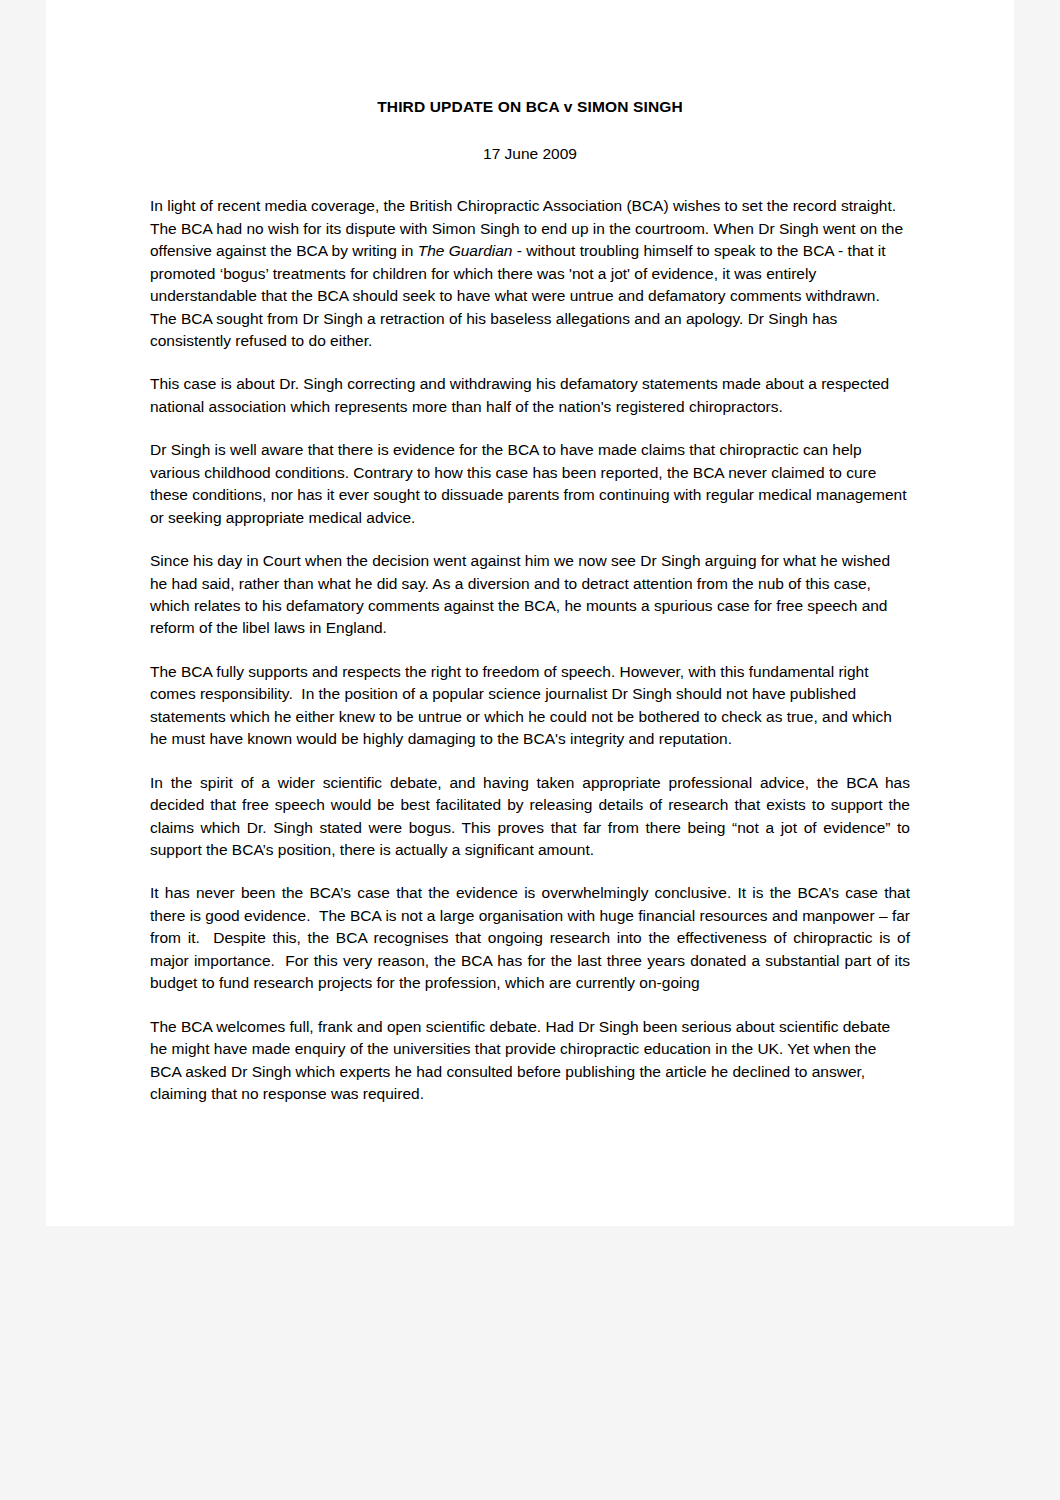THIRD UPDATE ON BCA v SIMON SINGH
17 June 2009
In light of recent media coverage, the British Chiropractic Association (BCA) wishes to set the record straight. The BCA had no wish for its dispute with Simon Singh to end up in the courtroom. When Dr Singh went on the offensive against the BCA by writing in The Guardian - without troubling himself to speak to the BCA - that it promoted ‘bogus’ treatments for children for which there was 'not a jot' of evidence, it was entirely understandable that the BCA should seek to have what were untrue and defamatory comments withdrawn. The BCA sought from Dr Singh a retraction of his baseless allegations and an apology. Dr Singh has consistently refused to do either.
This case is about Dr. Singh correcting and withdrawing his defamatory statements made about a respected national association which represents more than half of the nation's registered chiropractors.
Dr Singh is well aware that there is evidence for the BCA to have made claims that chiropractic can help various childhood conditions. Contrary to how this case has been reported, the BCA never claimed to cure these conditions, nor has it ever sought to dissuade parents from continuing with regular medical management or seeking appropriate medical advice.
Since his day in Court when the decision went against him we now see Dr Singh arguing for what he wished he had said, rather than what he did say. As a diversion and to detract attention from the nub of this case, which relates to his defamatory comments against the BCA, he mounts a spurious case for free speech and reform of the libel laws in England.
The BCA fully supports and respects the right to freedom of speech. However, with this fundamental right comes responsibility. In the position of a popular science journalist Dr Singh should not have published statements which he either knew to be untrue or which he could not be bothered to check as true, and which he must have known would be highly damaging to the BCA's integrity and reputation.
In the spirit of a wider scientific debate, and having taken appropriate professional advice, the BCA has decided that free speech would be best facilitated by releasing details of research that exists to support the claims which Dr. Singh stated were bogus. This proves that far from there being “not a jot of evidence” to support the BCA’s position, there is actually a significant amount.
It has never been the BCA’s case that the evidence is overwhelmingly conclusive. It is the BCA’s case that there is good evidence. The BCA is not a large organisation with huge financial resources and manpower – far from it. Despite this, the BCA recognises that ongoing research into the effectiveness of chiropractic is of major importance. For this very reason, the BCA has for the last three years donated a substantial part of its budget to fund research projects for the profession, which are currently on-going
The BCA welcomes full, frank and open scientific debate. Had Dr Singh been serious about scientific debate he might have made enquiry of the universities that provide chiropractic education in the UK. Yet when the BCA asked Dr Singh which experts he had consulted before publishing the article he declined to answer, claiming that no response was required.